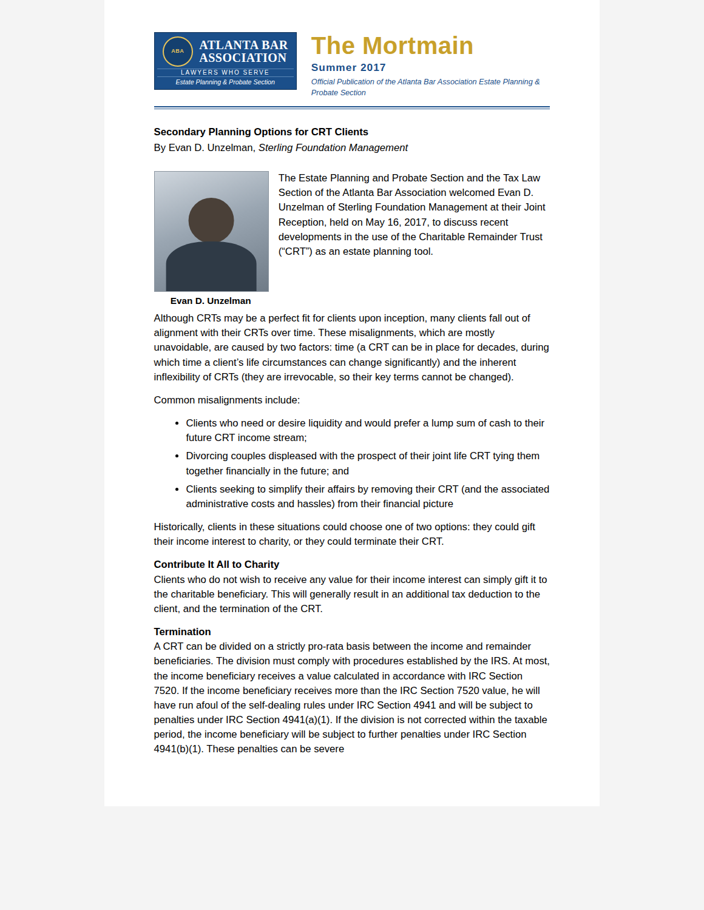ATLANTA BAR ASSOCIATION
LAWYERS WHO SERVE
Estate Planning & Probate Section
The Mortmain
Summer 2017
Official Publication of the Atlanta Bar Association Estate Planning & Probate Section
Secondary Planning Options for CRT Clients
By Evan D. Unzelman, Sterling Foundation Management
Evan D. Unzelman
The Estate Planning and Probate Section and the Tax Law Section of the Atlanta Bar Association welcomed Evan D. Unzelman of Sterling Foundation Management at their Joint Reception, held on May 16, 2017, to discuss recent developments in the use of the Charitable Remainder Trust (“CRT”) as an estate planning tool.
Although CRTs may be a perfect fit for clients upon inception, many clients fall out of alignment with their CRTs over time. These misalignments, which are mostly unavoidable, are caused by two factors: time (a CRT can be in place for decades, during which time a client’s life circumstances can change significantly) and the inherent inflexibility of CRTs (they are irrevocable, so their key terms cannot be changed).
Common misalignments include:
Clients who need or desire liquidity and would prefer a lump sum of cash to their future CRT income stream;
Divorcing couples displeased with the prospect of their joint life CRT tying them together financially in the future; and
Clients seeking to simplify their affairs by removing their CRT (and the associated administrative costs and hassles) from their financial picture
Historically, clients in these situations could choose one of two options: they could gift their income interest to charity, or they could terminate their CRT.
Contribute It All to Charity
Clients who do not wish to receive any value for their income interest can simply gift it to the charitable beneficiary. This will generally result in an additional tax deduction to the client, and the termination of the CRT.
Termination
A CRT can be divided on a strictly pro-rata basis between the income and remainder beneficiaries. The division must comply with procedures established by the IRS. At most, the income beneficiary receives a value calculated in accordance with IRC Section 7520. If the income beneficiary receives more than the IRC Section 7520 value, he will have run afoul of the self-dealing rules under IRC Section 4941 and will be subject to penalties under IRC Section 4941(a)(1). If the division is not corrected within the taxable period, the income beneficiary will be subject to further penalties under IRC Section 4941(b)(1). These penalties can be severe